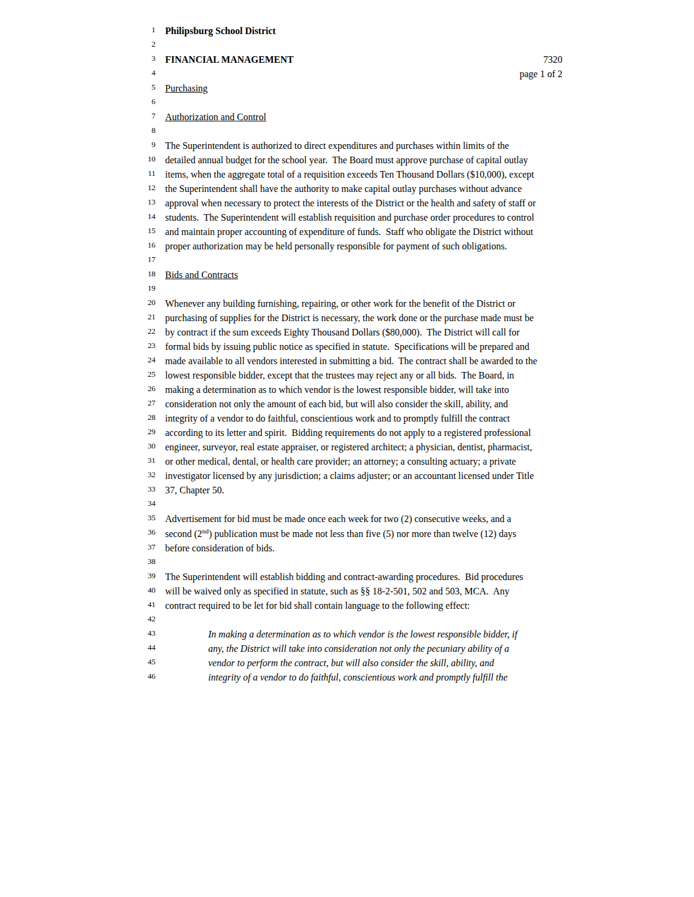1
Philipsburg School District
2
3
FINANCIAL MANAGEMENT 7320
4
page 1 of 2
5
Purchasing
6
7
Authorization and Control
8
9
The Superintendent is authorized to direct expenditures and purchases within limits of the
10
detailed annual budget for the school year. The Board must approve purchase of capital outlay
11
items, when the aggregate total of a requisition exceeds Ten Thousand Dollars ($10,000), except
12
the Superintendent shall have the authority to make capital outlay purchases without advance
13
approval when necessary to protect the interests of the District or the health and safety of staff or
14
students. The Superintendent will establish requisition and purchase order procedures to control
15
and maintain proper accounting of expenditure of funds. Staff who obligate the District without
16
proper authorization may be held personally responsible for payment of such obligations.
17
18
Bids and Contracts
19
20
Whenever any building furnishing, repairing, or other work for the benefit of the District or
21
purchasing of supplies for the District is necessary, the work done or the purchase made must be
22
by contract if the sum exceeds Eighty Thousand Dollars ($80,000). The District will call for
23
formal bids by issuing public notice as specified in statute. Specifications will be prepared and
24
made available to all vendors interested in submitting a bid. The contract shall be awarded to the
25
lowest responsible bidder, except that the trustees may reject any or all bids. The Board, in
26
making a determination as to which vendor is the lowest responsible bidder, will take into
27
consideration not only the amount of each bid, but will also consider the skill, ability, and
28
integrity of a vendor to do faithful, conscientious work and to promptly fulfill the contract
29
according to its letter and spirit. Bidding requirements do not apply to a registered professional
30
engineer, surveyor, real estate appraiser, or registered architect; a physician, dentist, pharmacist,
31
or other medical, dental, or health care provider; an attorney; a consulting actuary; a private
32
investigator licensed by any jurisdiction; a claims adjuster; or an accountant licensed under Title
33
37, Chapter 50.
34
35
Advertisement for bid must be made once each week for two (2) consecutive weeks, and a
36
second (2nd) publication must be made not less than five (5) nor more than twelve (12) days
37
before consideration of bids.
38
39
The Superintendent will establish bidding and contract-awarding procedures. Bid procedures
40
will be waived only as specified in statute, such as §§ 18-2-501, 502 and 503, MCA. Any
41
contract required to be let for bid shall contain language to the following effect:
42
43
In making a determination as to which vendor is the lowest responsible bidder, if
44
any, the District will take into consideration not only the pecuniary ability of a
45
vendor to perform the contract, but will also consider the skill, ability, and
46
integrity of a vendor to do faithful, conscientious work and promptly fulfill the